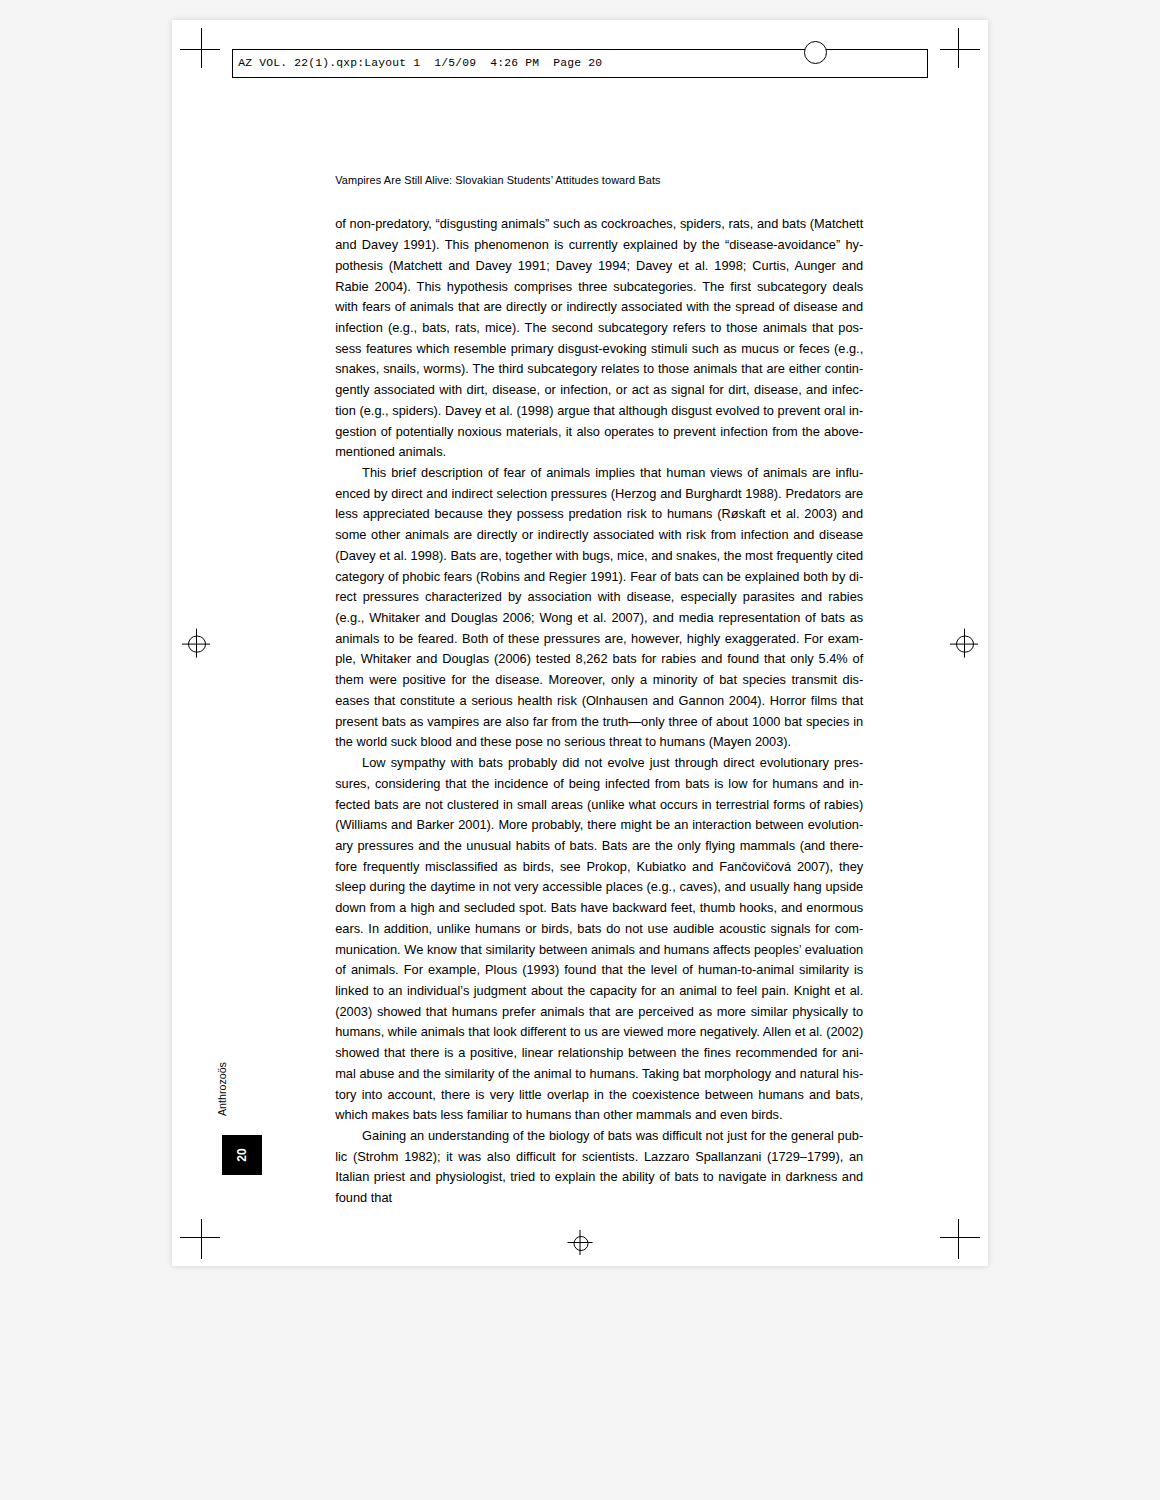AZ VOL. 22(1).qxp:Layout 1 1/5/09 4:26 PM Page 20
Vampires Are Still Alive: Slovakian Students’ Attitudes toward Bats
of non-predatory, “disgusting animals” such as cockroaches, spiders, rats, and bats (Matchett and Davey 1991). This phenomenon is currently explained by the “disease-avoidance” hypothesis (Matchett and Davey 1991; Davey 1994; Davey et al. 1998; Curtis, Aunger and Rabie 2004). This hypothesis comprises three subcategories. The first subcategory deals with fears of animals that are directly or indirectly associated with the spread of disease and infection (e.g., bats, rats, mice). The second subcategory refers to those animals that possess features which resemble primary disgust-evoking stimuli such as mucus or feces (e.g., snakes, snails, worms). The third subcategory relates to those animals that are either contingently associated with dirt, disease, or infection, or act as signal for dirt, disease, and infection (e.g., spiders). Davey et al. (1998) argue that although disgust evolved to prevent oral ingestion of potentially noxious materials, it also operates to prevent infection from the above-mentioned animals.
This brief description of fear of animals implies that human views of animals are influenced by direct and indirect selection pressures (Herzog and Burghardt 1988). Predators are less appreciated because they possess predation risk to humans (Røskaft et al. 2003) and some other animals are directly or indirectly associated with risk from infection and disease (Davey et al. 1998). Bats are, together with bugs, mice, and snakes, the most frequently cited category of phobic fears (Robins and Regier 1991). Fear of bats can be explained both by direct pressures characterized by association with disease, especially parasites and rabies (e.g., Whitaker and Douglas 2006; Wong et al. 2007), and media representation of bats as animals to be feared. Both of these pressures are, however, highly exaggerated. For example, Whitaker and Douglas (2006) tested 8,262 bats for rabies and found that only 5.4% of them were positive for the disease. Moreover, only a minority of bat species transmit diseases that constitute a serious health risk (Olnhausen and Gannon 2004). Horror films that present bats as vampires are also far from the truth—only three of about 1000 bat species in the world suck blood and these pose no serious threat to humans (Mayen 2003).
Low sympathy with bats probably did not evolve just through direct evolutionary pressures, considering that the incidence of being infected from bats is low for humans and infected bats are not clustered in small areas (unlike what occurs in terrestrial forms of rabies) (Williams and Barker 2001). More probably, there might be an interaction between evolutionary pressures and the unusual habits of bats. Bats are the only flying mammals (and therefore frequently misclassified as birds, see Prokop, Kubiatko and Fančovičová 2007), they sleep during the daytime in not very accessible places (e.g., caves), and usually hang upside down from a high and secluded spot. Bats have backward feet, thumb hooks, and enormous ears. In addition, unlike humans or birds, bats do not use audible acoustic signals for communication. We know that similarity between animals and humans affects peoples’ evaluation of animals. For example, Plous (1993) found that the level of human-to-animal similarity is linked to an individual’s judgment about the capacity for an animal to feel pain. Knight et al. (2003) showed that humans prefer animals that are perceived as more similar physically to humans, while animals that look different to us are viewed more negatively. Allen et al. (2002) showed that there is a positive, linear relationship between the fines recommended for animal abuse and the similarity of the animal to humans. Taking bat morphology and natural history into account, there is very little overlap in the coexistence between humans and bats, which makes bats less familiar to humans than other mammals and even birds.
Gaining an understanding of the biology of bats was difficult not just for the general public (Strohm 1982); it was also difficult for scientists. Lazzaro Spallanzani (1729–1799), an Italian priest and physiologist, tried to explain the ability of bats to navigate in darkness and found that
Anthrozoös
20